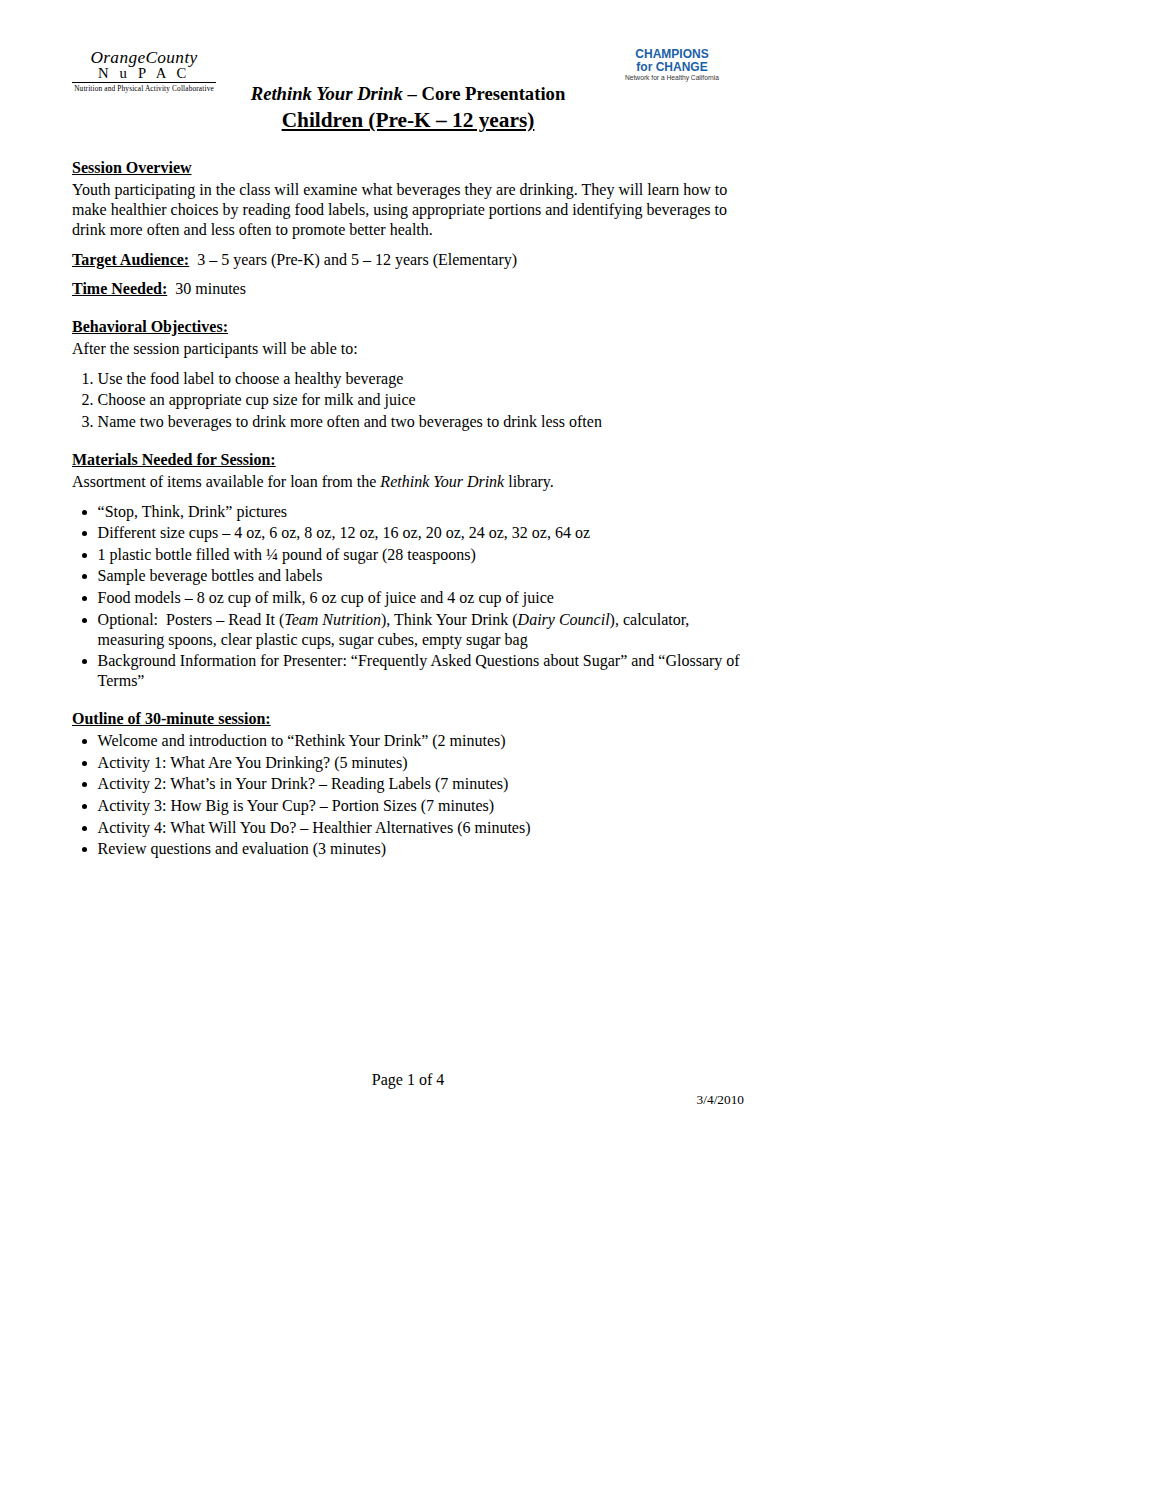OrangeCounty N u P A C Nutrition and Physical Activity Collaborative
Rethink Your Drink – Core Presentation
Children (Pre-K – 12 years)
CHAMPIONS
for CHANGE Network for a Healthy California
Session Overview
Youth participating in the class will examine what beverages they are drinking. They will learn how to make healthier choices by reading food labels, using appropriate portions and identifying beverages to drink more often and less often to promote better health.
Target Audience: 3 – 5 years (Pre-K) and 5 – 12 years (Elementary)
Time Needed: 30 minutes
Behavioral Objectives:
After the session participants will be able to:
Use the food label to choose a healthy beverage
Choose an appropriate cup size for milk and juice
Name two beverages to drink more often and two beverages to drink less often
Materials Needed for Session:
Assortment of items available for loan from the Rethink Your Drink library.
“Stop, Think, Drink” pictures
Different size cups – 4 oz, 6 oz, 8 oz, 12 oz, 16 oz, 20 oz, 24 oz, 32 oz, 64 oz
1 plastic bottle filled with ¼ pound of sugar (28 teaspoons)
Sample beverage bottles and labels
Food models – 8 oz cup of milk, 6 oz cup of juice and 4 oz cup of juice
Optional: Posters – Read It (Team Nutrition), Think Your Drink (Dairy Council), calculator, measuring spoons, clear plastic cups, sugar cubes, empty sugar bag
Background Information for Presenter: “Frequently Asked Questions about Sugar” and “Glossary of Terms”
Outline of 30-minute session:
Welcome and introduction to “Rethink Your Drink” (2 minutes)
Activity 1: What Are You Drinking? (5 minutes)
Activity 2: What’s in Your Drink? – Reading Labels (7 minutes)
Activity 3: How Big is Your Cup? – Portion Sizes (7 minutes)
Activity 4: What Will You Do? – Healthier Alternatives (6 minutes)
Review questions and evaluation (3 minutes)
Page 1 of 4 3/4/2010